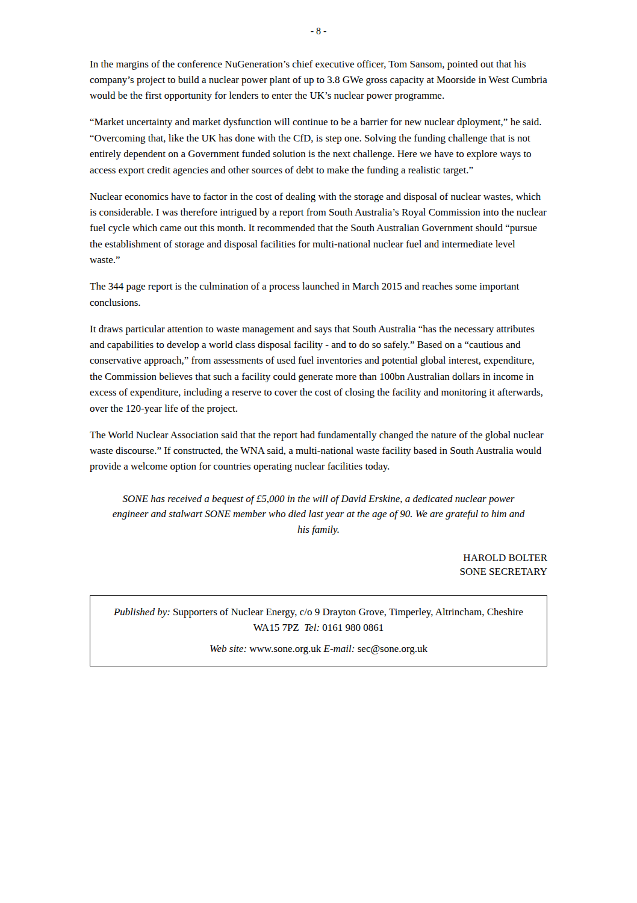- 8 -
In the margins of the conference NuGeneration’s chief executive officer, Tom Sansom, pointed out that his company’s project to build a nuclear power plant of up to 3.8 GWe gross capacity at Moorside in West Cumbria would be the first opportunity for lenders to enter the UK’s nuclear power programme.
“Market uncertainty and market dysfunction will continue to be a barrier for new nuclear dployment,” he said. “Overcoming that, like the UK has done with the CfD, is step one. Solving the funding challenge that is not entirely dependent on a Government funded solution is the next challenge. Here we have to explore ways to access export credit agencies and other sources of debt to make the funding a realistic target.”
Nuclear economics have to factor in the cost of dealing with the storage and disposal of nuclear wastes, which is considerable. I was therefore intrigued by a report from South Australia’s Royal Commission into the nuclear fuel cycle which came out this month. It recommended that the South Australian Government should “pursue the establishment of storage and disposal facilities for multi-national nuclear fuel and intermediate level waste.”
The 344 page report is the culmination of a process launched in March 2015 and reaches some important conclusions.
It draws particular attention to waste management and says that South Australia “has the necessary attributes and capabilities to develop a world class disposal facility - and to do so safely.” Based on a “cautious and conservative approach,” from assessments of used fuel inventories and potential global interest, expenditure, the Commission believes that such a facility could generate more than 100bn Australian dollars in income in excess of expenditure, including a reserve to cover the cost of closing the facility and monitoring it afterwards, over the 120-year life of the project.
The World Nuclear Association said that the report had fundamentally changed the nature of the global nuclear waste discourse.” If constructed, the WNA said, a multi-national waste facility based in South Australia would provide a welcome option for countries operating nuclear facilities today.
SONE has received a bequest of £5,000 in the will of David Erskine, a dedicated nuclear power engineer and stalwart SONE member who died last year at the age of 90. We are grateful to him and his family.
HAROLD BOLTER
SONE SECRETARY
Published by: Supporters of Nuclear Energy, c/o 9 Drayton Grove, Timperley, Altrincham, Cheshire WA15 7PZ Tel: 0161 980 0861
Web site: www.sone.org.uk E-mail: sec@sone.org.uk